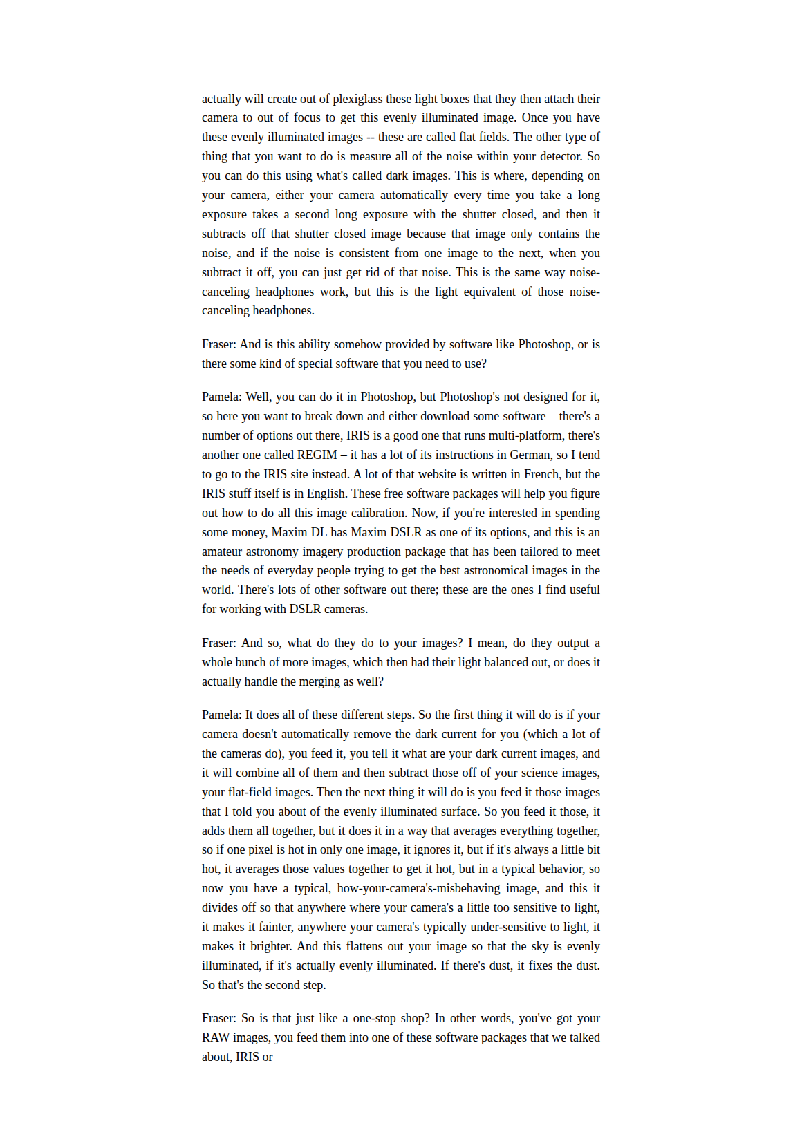actually will create out of plexiglass these light boxes that they then attach their camera to out of focus to get this evenly illuminated image. Once you have these evenly illuminated images -- these are called flat fields. The other type of thing that you want to do is measure all of the noise within your detector. So you can do this using what's called dark images. This is where, depending on your camera, either your camera automatically every time you take a long exposure takes a second long exposure with the shutter closed, and then it subtracts off that shutter closed image because that image only contains the noise, and if the noise is consistent from one image to the next, when you subtract it off, you can just get rid of that noise. This is the same way noise-canceling headphones work, but this is the light equivalent of those noise-canceling headphones.
Fraser: And is this ability somehow provided by software like Photoshop, or is there some kind of special software that you need to use?
Pamela: Well, you can do it in Photoshop, but Photoshop's not designed for it, so here you want to break down and either download some software – there's a number of options out there, IRIS is a good one that runs multi-platform, there's another one called REGIM – it has a lot of its instructions in German, so I tend to go to the IRIS site instead. A lot of that website is written in French, but the IRIS stuff itself is in English. These free software packages will help you figure out how to do all this image calibration. Now, if you're interested in spending some money, Maxim DL has Maxim DSLR as one of its options, and this is an amateur astronomy imagery production package that has been tailored to meet the needs of everyday people trying to get the best astronomical images in the world. There's lots of other software out there; these are the ones I find useful for working with DSLR cameras.
Fraser: And so, what do they do to your images? I mean, do they output a whole bunch of more images, which then had their light balanced out, or does it actually handle the merging as well?
Pamela: It does all of these different steps. So the first thing it will do is if your camera doesn't automatically remove the dark current for you (which a lot of the cameras do), you feed it, you tell it what are your dark current images, and it will combine all of them and then subtract those off of your science images, your flat-field images. Then the next thing it will do is you feed it those images that I told you about of the evenly illuminated surface. So you feed it those, it adds them all together, but it does it in a way that averages everything together, so if one pixel is hot in only one image, it ignores it, but if it's always a little bit hot, it averages those values together to get it hot, but in a typical behavior, so now you have a typical, how-your-camera's-misbehaving image, and this it divides off so that anywhere where your camera's a little too sensitive to light, it makes it fainter, anywhere your camera's typically under-sensitive to light, it makes it brighter. And this flattens out your image so that the sky is evenly illuminated, if it's actually evenly illuminated. If there's dust, it fixes the dust. So that's the second step.
Fraser: So is that just like a one-stop shop? In other words, you've got your RAW images, you feed them into one of these software packages that we talked about, IRIS or